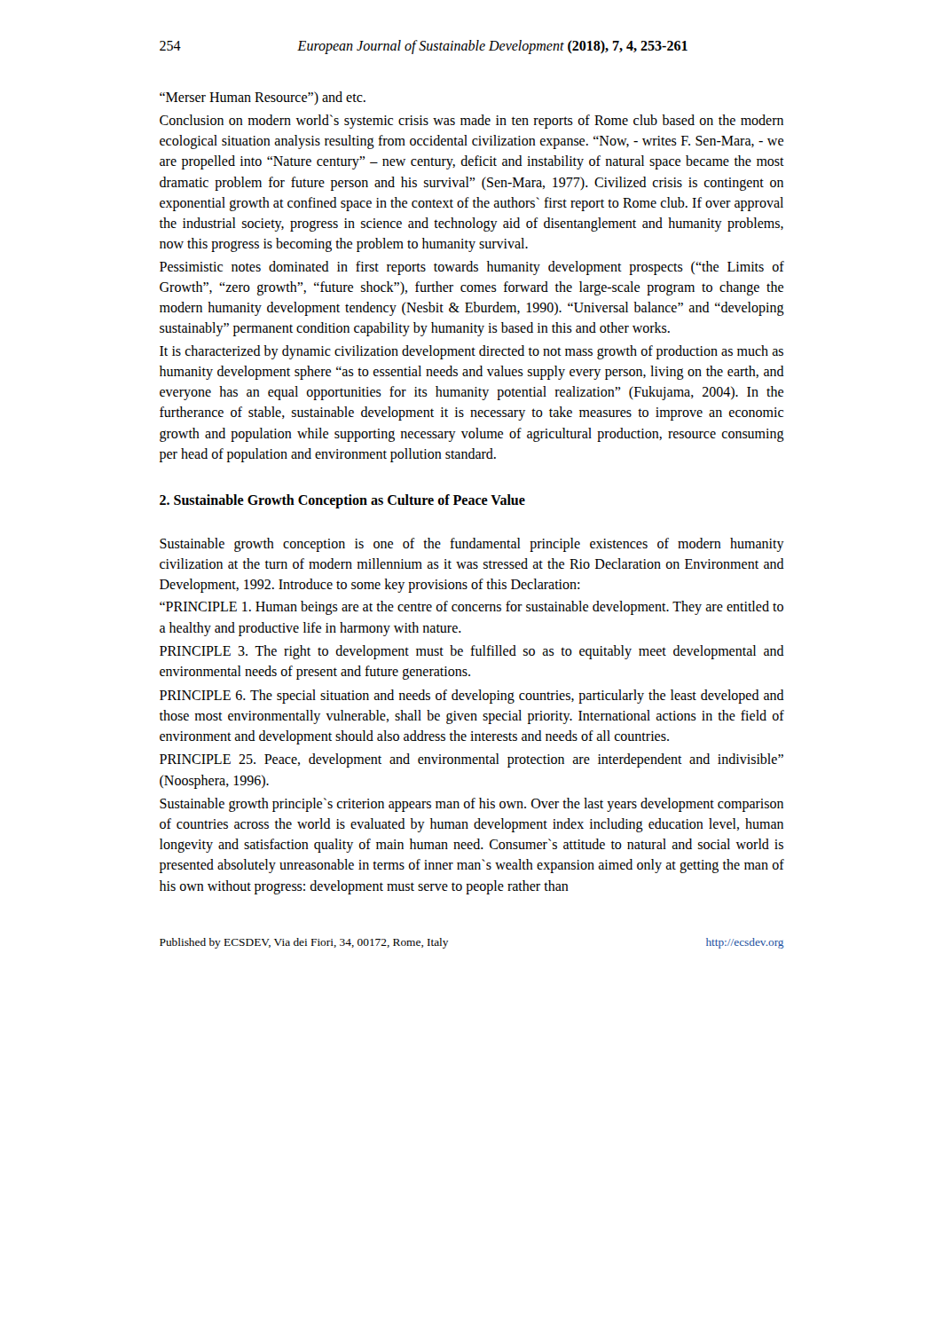254 European Journal of Sustainable Development (2018), 7, 4, 253-261
“Merser Human Resource”) and etc.
Conclusion on modern world`s systemic crisis was made in ten reports of Rome club based on the modern ecological situation analysis resulting from occidental civilization expanse. “Now, - writes F. Sen-Mara, - we are propelled into “Nature century” – new century, deficit and instability of natural space became the most dramatic problem for future person and his survival” (Sen-Mara, 1977). Civilized crisis is contingent on exponential growth at confined space in the context of the authors` first report to Rome club. If over approval the industrial society, progress in science and technology aid of disentanglement and humanity problems, now this progress is becoming the problem to humanity survival.
Pessimistic notes dominated in first reports towards humanity development prospects (“the Limits of Growth”, “zero growth”, “future shock”), further comes forward the large-scale program to change the modern humanity development tendency (Nesbit & Eburdem, 1990). “Universal balance” and “developing sustainably” permanent condition capability by humanity is based in this and other works.
It is characterized by dynamic civilization development directed to not mass growth of production as much as humanity development sphere “as to essential needs and values supply every person, living on the earth, and everyone has an equal opportunities for its humanity potential realization” (Fukujama, 2004). In the furtherance of stable, sustainable development it is necessary to take measures to improve an economic growth and population while supporting necessary volume of agricultural production, resource consuming per head of population and environment pollution standard.
2. Sustainable Growth Conception as Culture of Peace Value
Sustainable growth conception is one of the fundamental principle existences of modern humanity civilization at the turn of modern millennium as it was stressed at the Rio Declaration on Environment and Development, 1992. Introduce to some key provisions of this Declaration:
“PRINCIPLE 1. Human beings are at the centre of concerns for sustainable development. They are entitled to a healthy and productive life in harmony with nature.
PRINCIPLE 3. The right to development must be fulfilled so as to equitably meet developmental and environmental needs of present and future generations.
PRINCIPLE 6. The special situation and needs of developing countries, particularly the least developed and those most environmentally vulnerable, shall be given special priority. International actions in the field of environment and development should also address the interests and needs of all countries.
PRINCIPLE 25. Peace, development and environmental protection are interdependent and indivisible” (Noosphera, 1996).
Sustainable growth principle`s criterion appears man of his own. Over the last years development comparison of countries across the world is evaluated by human development index including education level, human longevity and satisfaction quality of main human need. Consumer`s attitude to natural and social world is presented absolutely unreasonable in terms of inner man`s wealth expansion aimed only at getting the man of his own without progress: development must serve to people rather than
Published by ECSDEV, Via dei Fiori, 34, 00172, Rome, Italy http://ecsdev.org